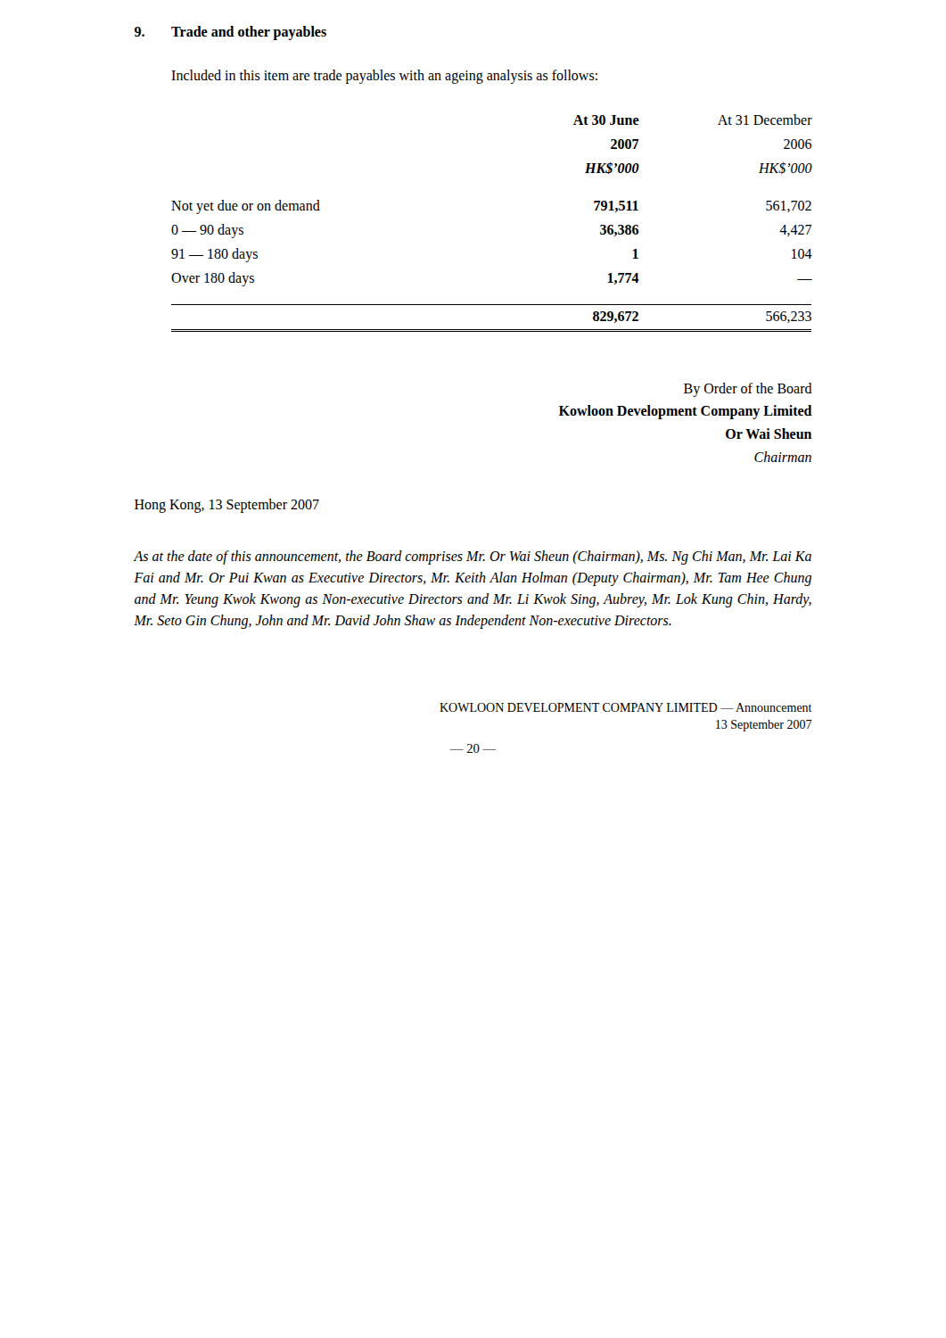9. Trade and other payables
Included in this item are trade payables with an ageing analysis as follows:
| | At 30 June | At 31 December |
| --- | --- | --- |
| | 2007 | 2006 |
| | HK$’000 | HK$’000 |
| Not yet due or on demand | 791,511 | 561,702 |
| 0 — 90 days | 36,386 | 4,427 |
| 91 — 180 days | 1 | 104 |
| Over 180 days | 1,774 | — |
| | 829,672 | 566,233 |
By Order of the Board
Kowloon Development Company Limited
Or Wai Sheun
Chairman
Hong Kong, 13 September 2007
As at the date of this announcement, the Board comprises Mr. Or Wai Sheun (Chairman), Ms. Ng Chi Man, Mr. Lai Ka Fai and Mr. Or Pui Kwan as Executive Directors, Mr. Keith Alan Holman (Deputy Chairman), Mr. Tam Hee Chung and Mr. Yeung Kwok Kwong as Non-executive Directors and Mr. Li Kwok Sing, Aubrey, Mr. Lok Kung Chin, Hardy, Mr. Seto Gin Chung, John and Mr. David John Shaw as Independent Non-executive Directors.
KOWLOON DEVELOPMENT COMPANY LIMITED — Announcement
13 September 2007
— 20 —